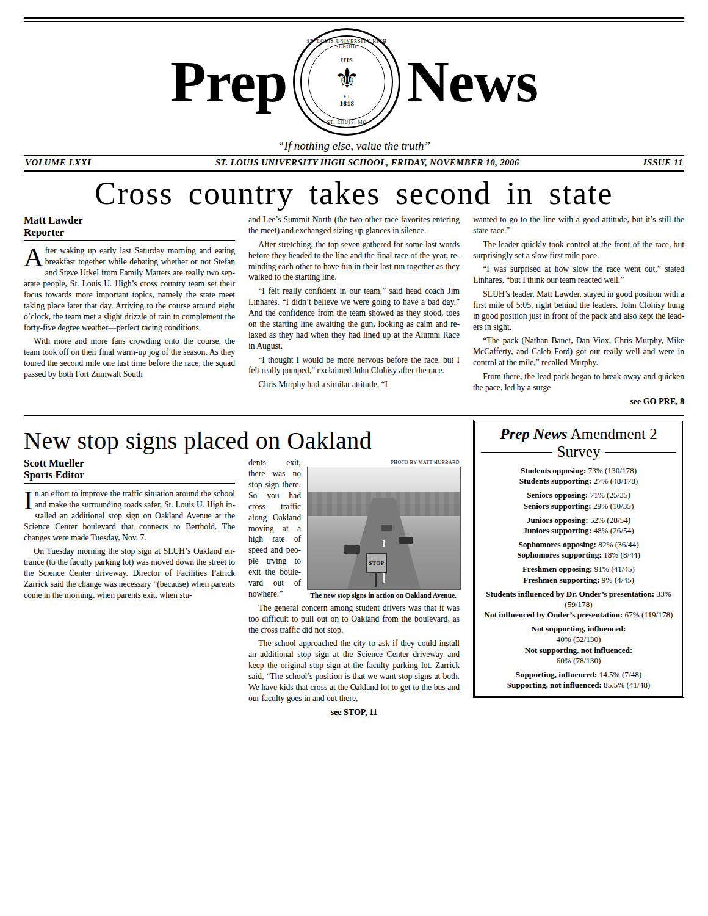Prep
St. Louis University High School
IHS
⚜
ET
1818
St. Louis, MO
News
“If nothing else, value the truth”
VOLUME LXXI
ST. LOUIS UNIVERSITY HIGH SCHOOL, FRIDAY, NOVEMBER 10, 2006
ISSUE 11
Cross country takes second in state
Matt Lawder
Reporter
After waking up early last Saturday morning and eating breakfast together while debating whether or not Stefan and Steve Urkel from Family Matters are really two separate people, St. Louis U. High’s cross country team set their focus towards more important topics, namely the state meet taking place later that day. Arriving to the course around eight o’clock, the team met a slight drizzle of rain to complement the forty-five degree weather—perfect racing conditions.
With more and more fans crowding onto the course, the team took off on their final warm-up jog of the season. As they toured the second mile one last time before the race, the squad passed by both Fort Zumwalt South
and Lee’s Summit North (the two other race favorites entering the meet) and exchanged sizing up glances in silence.
After stretching, the top seven gathered for some last words before they headed to the line and the final race of the year, reminding each other to have fun in their last run together as they walked to the starting line.
“I felt really confident in our team,” said head coach Jim Linhares. “I didn’t believe we were going to have a bad day.” And the confidence from the team showed as they stood, toes on the starting line awaiting the gun, looking as calm and relaxed as they had when they had lined up at the Alumni Race in August.
“I thought I would be more nervous before the race, but I felt really pumped,” exclaimed John Clohisy after the race.
Chris Murphy had a similar attitude, “I
wanted to go to the line with a good attitude, but it’s still the state race.”
The leader quickly took control at the front of the race, but surprisingly set a slow first mile pace.
“I was surprised at how slow the race went out,” stated Linhares, “but I think our team reacted well.”
SLUH’s leader, Matt Lawder, stayed in good position with a first mile of 5:05, right behind the leaders. John Clohisy hung in good position just in front of the pack and also kept the leaders in sight.
“The pack (Nathan Banet, Dan Viox, Chris Murphy, Mike McCafferty, and Caleb Ford) got out really well and were in control at the mile,” recalled Murphy.
From there, the lead pack began to break away and quicken the pace, led by a surge
see GO PRE, 8
New stop signs placed on Oakland
Scott Mueller
Sports Editor
In an effort to improve the traffic situation around the school and make the surrounding roads safer, St. Louis U. High installed an additional stop sign on Oakland Avenue at the Science Center boulevard that connects to Berthold. The changes were made Tuesday, Nov. 7.
On Tuesday morning the stop sign at SLUH’s Oakland entrance (to the faculty parking lot) was moved down the street to the Science Center driveway. Director of Facilities Patrick Zarrick said the change was necessary “(because) when parents come in the morning, when parents exit, when stu-
Photo by Matt Hubbard
STOP
The new stop signs in action on Oakland Avenue.
dents exit, there was no stop sign there. So you had cross traffic along Oakland moving at a high rate of speed and people trying to exit the boulevard out of nowhere.”
The general concern among student drivers was that it was too difficult to pull out on to Oakland from the boulevard, as the cross traffic did not stop.
The school approached the city to ask if they could install an additional stop sign at the Science Center driveway and keep the original stop sign at the faculty parking lot. Zarrick said, “The school’s position is that we want stop signs at both. We have kids that cross at the Oakland lot to get to the bus and our faculty goes in and out there,
see STOP, 11
Prep News Amendment 2
Survey
Students opposing: 73% (130/178)
Students supporting: 27% (48/178)
Seniors opposing: 71% (25/35)
Seniors supporting: 29% (10/35)
Juniors opposing: 52% (28/54)
Juniors supporting: 48% (26/54)
Sophomores opposing: 82% (36/44)
Sophomores supporting: 18% (8/44)
Freshmen opposing: 91% (41/45)
Freshmen supporting: 9% (4/45)
Students influenced by Dr. Onder’s presentation: 33% (59/178)
Not influenced by Onder’s presentation: 67% (119/178)
Not supporting, influenced:
40% (52/130)
Not supporting, not influenced:
60% (78/130)
Supporting, influenced: 14.5% (7/48)
Supporting, not influenced: 85.5% (41/48)